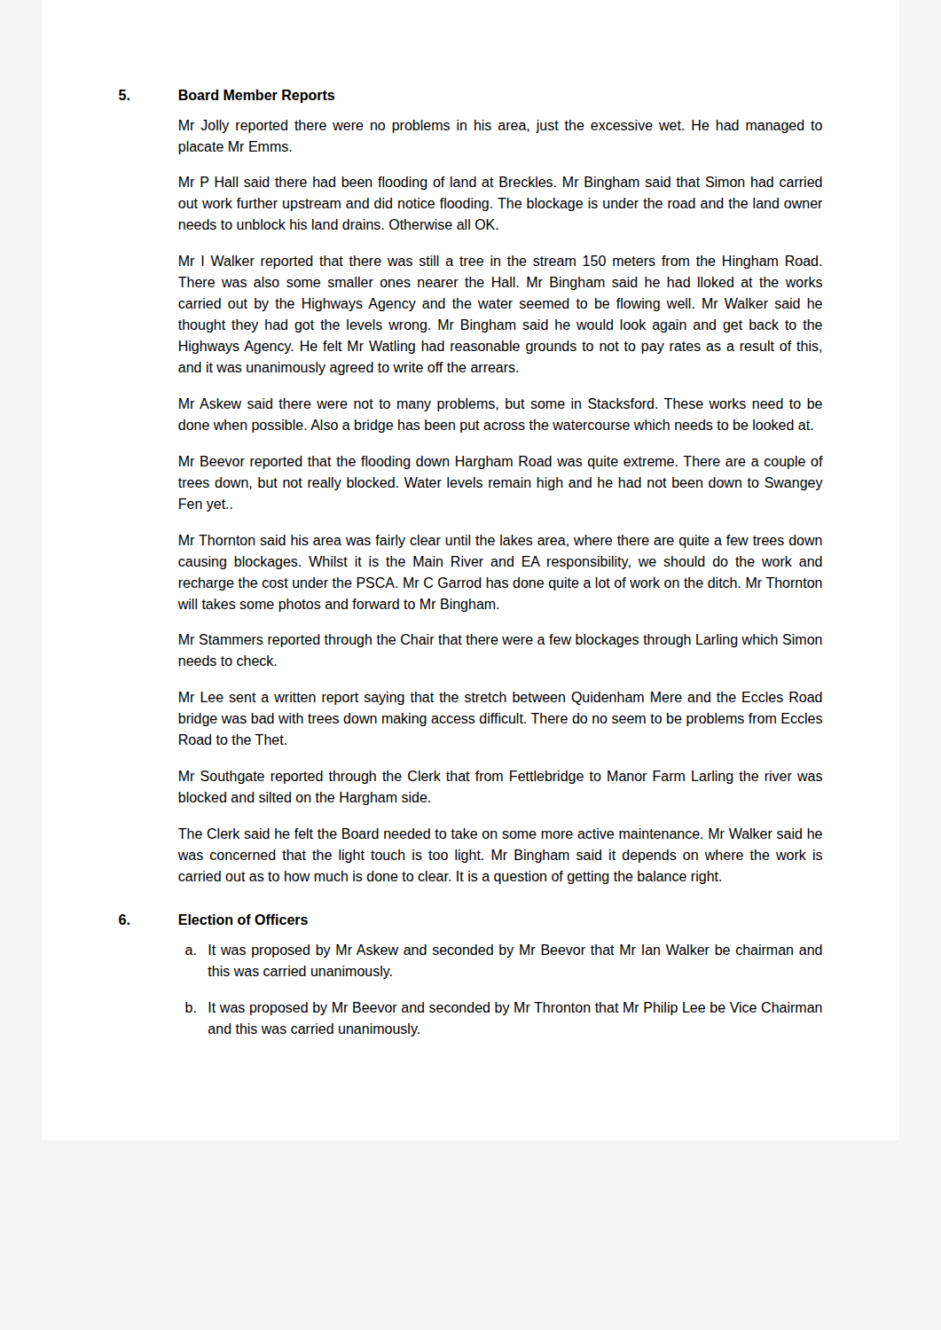5.
Board Member Reports
Mr Jolly reported there were no problems in his area, just the excessive wet. He had managed to placate Mr Emms.
Mr P Hall said there had been flooding of land at Breckles. Mr Bingham said that Simon had carried out work further upstream and did notice flooding. The blockage is under the road and the land owner needs to unblock his land drains. Otherwise all OK.
Mr I Walker reported that there was still a tree in the stream 150 meters from the Hingham Road. There was also some smaller ones nearer the Hall. Mr Bingham said he had lloked at the works carried out by the Highways Agency and the water seemed to be flowing well. Mr Walker said he thought they had got the levels wrong. Mr Bingham said he would look again and get back to the Highways Agency. He felt Mr Watling had reasonable grounds to not to pay rates as a result of this, and it was unanimously agreed to write off the arrears.
Mr Askew said there were not to many problems, but some in Stacksford. These works need to be done when possible. Also a bridge has been put across the watercourse which needs to be looked at.
Mr Beevor reported that the flooding down Hargham Road was quite extreme. There are a couple of trees down, but not really blocked. Water levels remain high and he had not been down to Swangey Fen yet..
Mr Thornton said his area was fairly clear until the lakes area, where there are quite a few trees down causing blockages. Whilst it is the Main River and EA responsibility, we should do the work and recharge the cost under the PSCA. Mr C Garrod has done quite a lot of work on the ditch. Mr Thornton will takes some photos and forward to Mr Bingham.
Mr Stammers reported through the Chair that there were a few blockages through Larling which Simon needs to check.
Mr Lee sent a written report saying that the stretch between Quidenham Mere and the Eccles Road bridge was bad with trees down making access difficult. There do no seem to be problems from Eccles Road to the Thet.
Mr Southgate reported through the Clerk that from Fettlebridge to Manor Farm Larling the river was blocked and silted on the Hargham side.
The Clerk said he felt the Board needed to take on some more active maintenance. Mr Walker said he was concerned that the light touch is too light. Mr Bingham said it depends on where the work is carried out as to how much is done to clear. It is a question of getting the balance right.
6.
Election of Officers
It was proposed by Mr Askew and seconded by Mr Beevor that Mr Ian Walker be chairman and this was carried unanimously.
It was proposed by Mr Beevor and seconded by Mr Thronton that Mr Philip Lee be Vice Chairman and this was carried unanimously.